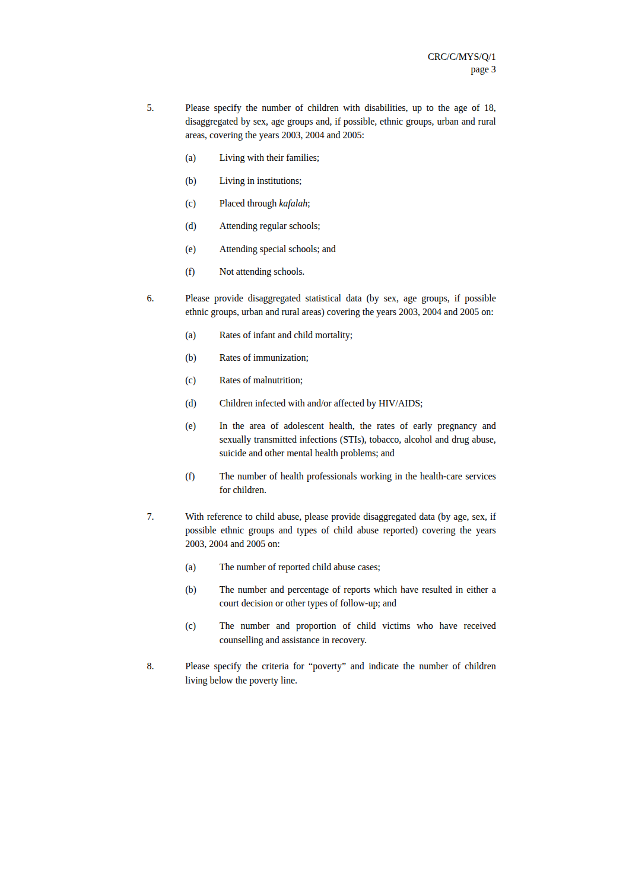CRC/C/MYS/Q/1 page 3
Please specify the number of children with disabilities, up to the age of 18, disaggregated by sex, age groups and, if possible, ethnic groups, urban and rural areas, covering the years 2003, 2004 and 2005:
Living with their families;
Living in institutions;
Placed through kafalah;
Attending regular schools;
Attending special schools; and
Not attending schools.
Please provide disaggregated statistical data (by sex, age groups, if possible ethnic groups, urban and rural areas) covering the years 2003, 2004 and 2005 on:
Rates of infant and child mortality;
Rates of immunization;
Rates of malnutrition;
Children infected with and/or affected by HIV/AIDS;
In the area of adolescent health, the rates of early pregnancy and sexually transmitted infections (STIs), tobacco, alcohol and drug abuse, suicide and other mental health problems; and
The number of health professionals working in the health-care services for children.
With reference to child abuse, please provide disaggregated data (by age, sex, if possible ethnic groups and types of child abuse reported) covering the years 2003, 2004 and 2005 on:
The number of reported child abuse cases;
The number and percentage of reports which have resulted in either a court decision or other types of follow-up; and
The number and proportion of child victims who have received counselling and assistance in recovery.
Please specify the criteria for “poverty” and indicate the number of children living below the poverty line.